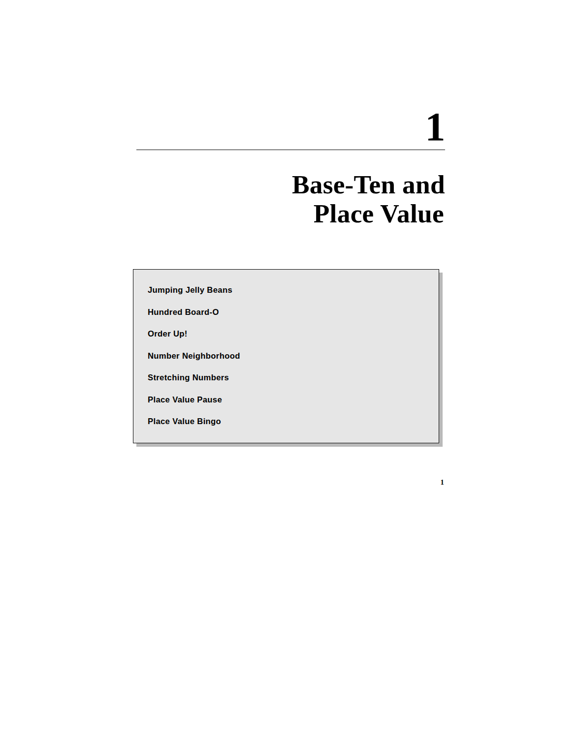1
Base-Ten and Place Value
Jumping Jelly Beans
Hundred Board-O
Order Up!
Number Neighborhood
Stretching Numbers
Place Value Pause
Place Value Bingo
1